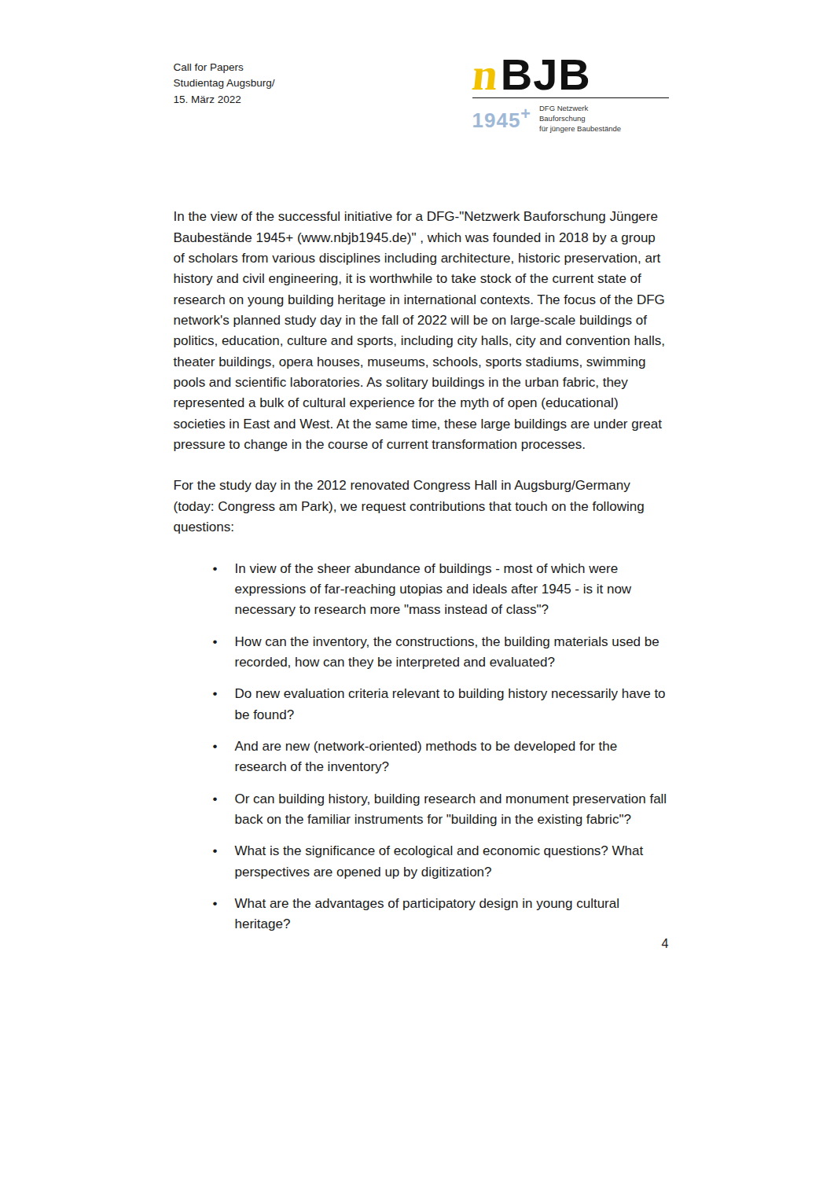Call for Papers
Studientag Augsburg/
15. März 2022
n BJB
1945+ DFG Netzwerk
Bauforschung
für jüngere Baubestände
In the view of the successful initiative for a DFG-"Netzwerk Bauforschung Jüngere Baubestände 1945+ (www.nbjb1945.de)" , which was founded in 2018 by a group of scholars from various disciplines including architecture, historic preservation, art history and civil engineering, it is worthwhile to take stock of the current state of research on young building heritage in international contexts. The focus of the DFG network's planned study day in the fall of 2022 will be on large-scale buildings of politics, education, culture and sports, including city halls, city and convention halls, theater buildings, opera houses, museums, schools, sports stadiums, swimming pools and scientific laboratories. As solitary buildings in the urban fabric, they represented a bulk of cultural experience for the myth of open (educational) societies in East and West. At the same time, these large buildings are under great pressure to change in the course of current transformation processes.
For the study day in the 2012 renovated Congress Hall in Augsburg/Germany (today: Congress am Park), we request contributions that touch on the following questions:
In view of the sheer abundance of buildings - most of which were expressions of far-reaching utopias and ideals after 1945 - is it now necessary to research more "mass instead of class"?
How can the inventory, the constructions, the building materials used be recorded, how can they be interpreted and evaluated?
Do new evaluation criteria relevant to building history necessarily have to be found?
And are new (network-oriented) methods to be developed for the research of the inventory?
Or can building history, building research and monument preservation fall back on the familiar instruments for "building in the existing fabric"?
What is the significance of ecological and economic questions? What perspectives are opened up by digitization?
What are the advantages of participatory design in young cultural heritage?
4